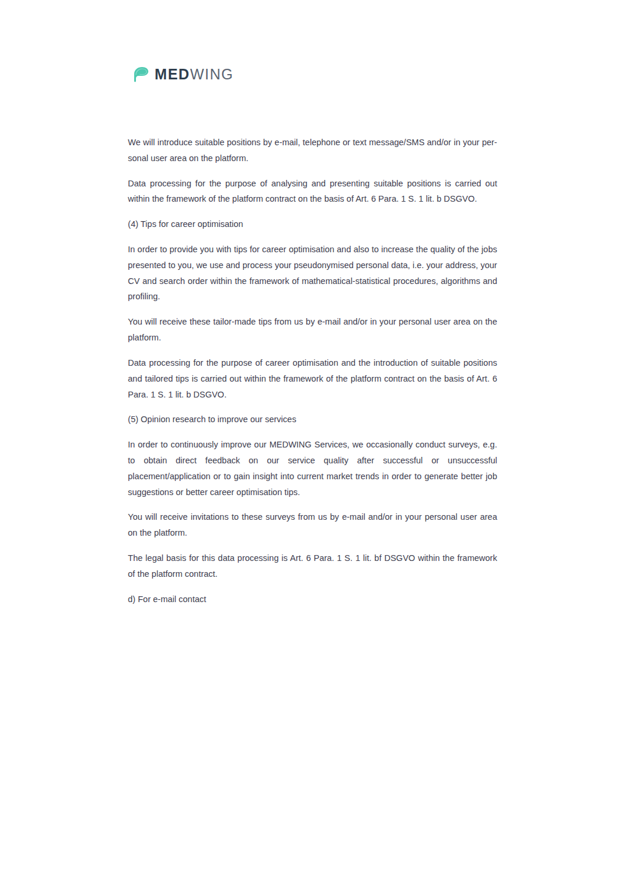MED WING
We will introduce suitable positions by e-mail, telephone or text message/SMS and/or in your personal user area on the platform.
Data processing for the purpose of analysing and presenting suitable positions is carried out within the framework of the platform contract on the basis of Art. 6 Para. 1 S. 1 lit. b DSGVO.
(4) Tips for career optimisation
In order to provide you with tips for career optimisation and also to increase the quality of the jobs presented to you, we use and process your pseudonymised personal data, i.e. your address, your CV and search order within the framework of mathematical-statistical procedures, algorithms and profiling.
You will receive these tailor-made tips from us by e-mail and/or in your personal user area on the platform.
Data processing for the purpose of career optimisation and the introduction of suitable positions and tailored tips is carried out within the framework of the platform contract on the basis of Art. 6 Para. 1 S. 1 lit. b DSGVO.
(5) Opinion research to improve our services
In order to continuously improve our MEDWING Services, we occasionally conduct surveys, e.g. to obtain direct feedback on our service quality after successful or unsuccessful placement/application or to gain insight into current market trends in order to generate better job suggestions or better career optimisation tips.
You will receive invitations to these surveys from us by e-mail and/or in your personal user area on the platform.
The legal basis for this data processing is Art. 6 Para. 1 S. 1 lit. bf DSGVO within the framework of the platform contract.
d) For e-mail contact